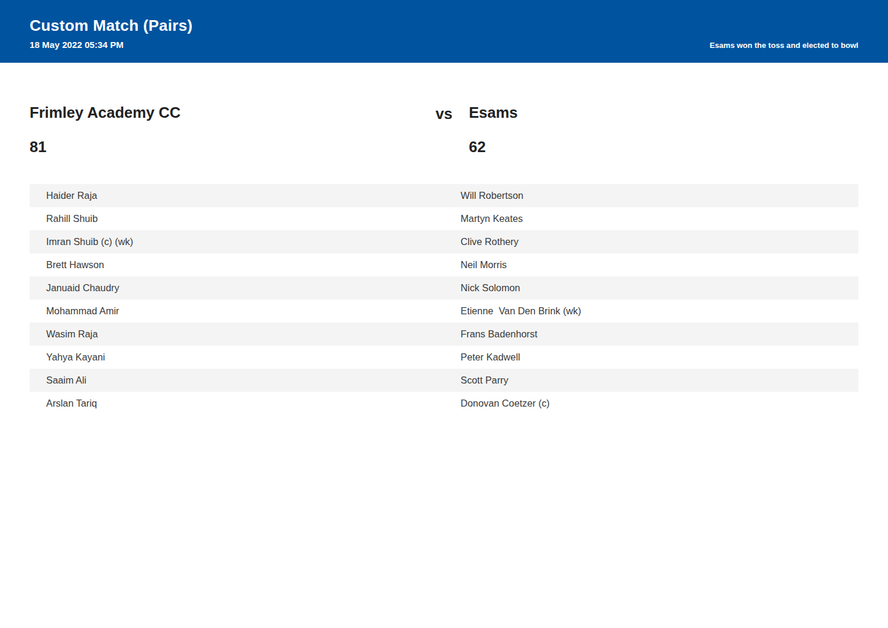Custom Match (Pairs)
18 May 2022 05:34 PM
Esams won the toss and elected to bowl
Frimley Academy CC
81
vs
Esams
62
Haider Raja
Rahill Shuib
Imran Shuib (c) (wk)
Brett Hawson
Januaid Chaudry
Mohammad Amir
Wasim Raja
Yahya Kayani
Saaim Ali
Arslan Tariq
Will Robertson
Martyn Keates
Clive Rothery
Neil Morris
Nick Solomon
Etienne Van Den Brink (wk)
Frans Badenhorst
Peter Kadwell
Scott Parry
Donovan Coetzer (c)